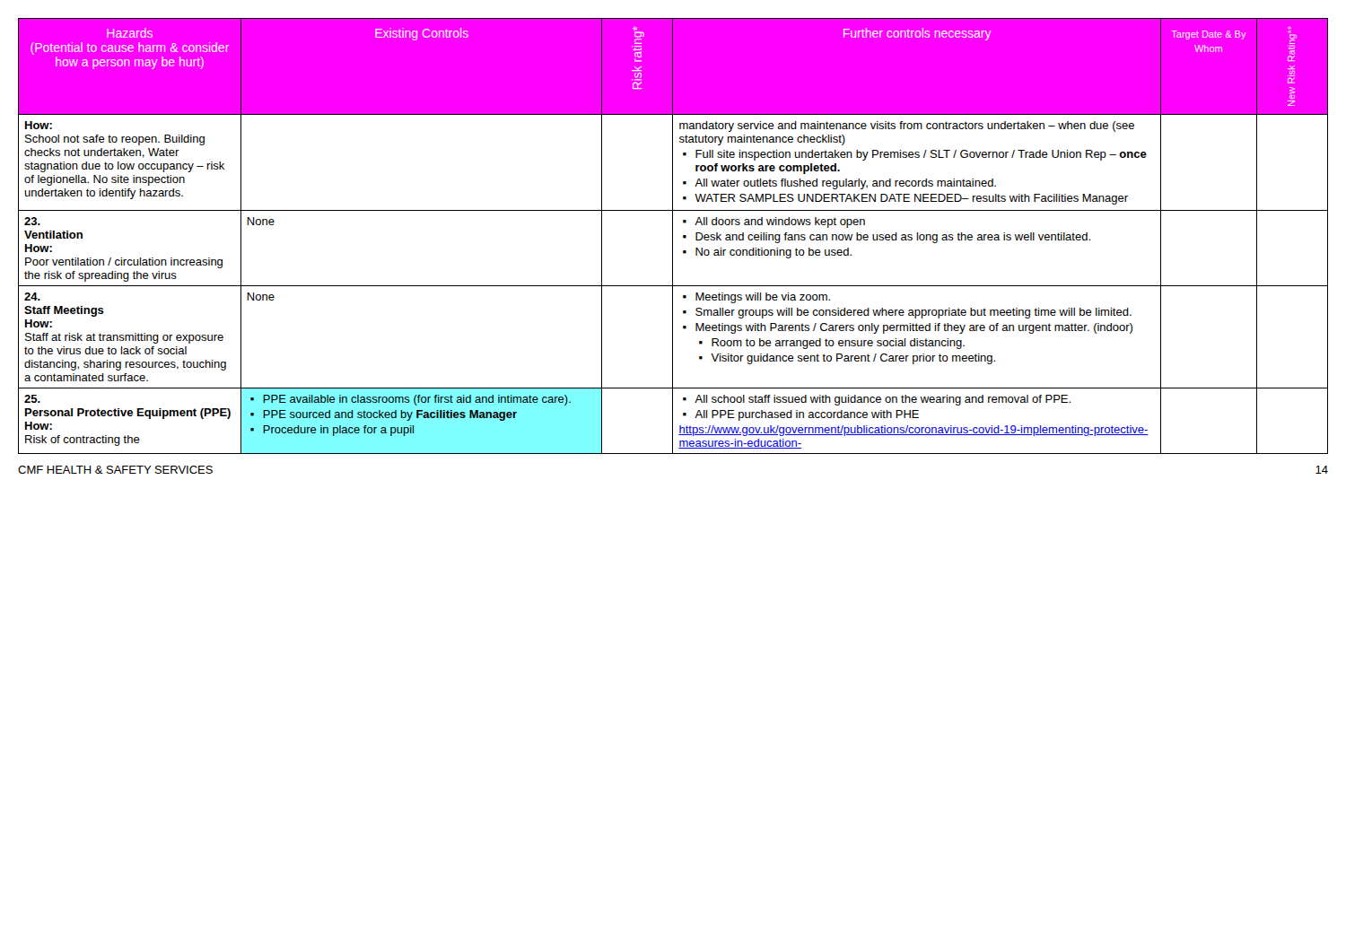| Hazards (Potential to cause harm & consider how a person may be hurt) | Existing Controls | Risk rating* | Further controls necessary | Target Date & By Whom | New Risk Rating** |
| --- | --- | --- | --- | --- | --- |
| How: School not safe to reopen. Building checks not undertaken, Water stagnation due to low occupancy – risk of legionella. No site inspection undertaken to identify hazards. | | | mandatory service and maintenance visits from contractors undertaken – when due (see statutory maintenance checklist) Full site inspection undertaken by Premises / SLT / Governor / Trade Union Rep – once roof works are completed. All water outlets flushed regularly, and records maintained. WATER SAMPLES UNDERTAKEN DATE NEEDED– results with Facilities Manager | | |
| 23. Ventilation How: Poor ventilation / circulation increasing the risk of spreading the virus | None | | All doors and windows kept open Desk and ceiling fans can now be used as long as the area is well ventilated. No air conditioning to be used. | | |
| 24. Staff Meetings How: Staff at risk at transmitting or exposure to the virus due to lack of social distancing, sharing resources, touching a contaminated surface. | None | | Meetings will be via zoom. Smaller groups will be considered where appropriate but meeting time will be limited. Meetings with Parents / Carers only permitted if they are of an urgent matter. (indoor) Room to be arranged to ensure social distancing. Visitor guidance sent to Parent / Carer prior to meeting. | | |
| 25. Personal Protective Equipment (PPE) How: Risk of contracting the | PPE available in classrooms (for first aid and intimate care). PPE sourced and stocked by Facilities Manager Procedure in place for a pupil | | All school staff issued with guidance on the wearing and removal of PPE. All PPE purchased in accordance with PHE https://www.gov.uk/government/publications/coronavirus-covid-19-implementing-protective-measures-in-education- | | |
CMF HEALTH & SAFETY SERVICES 14